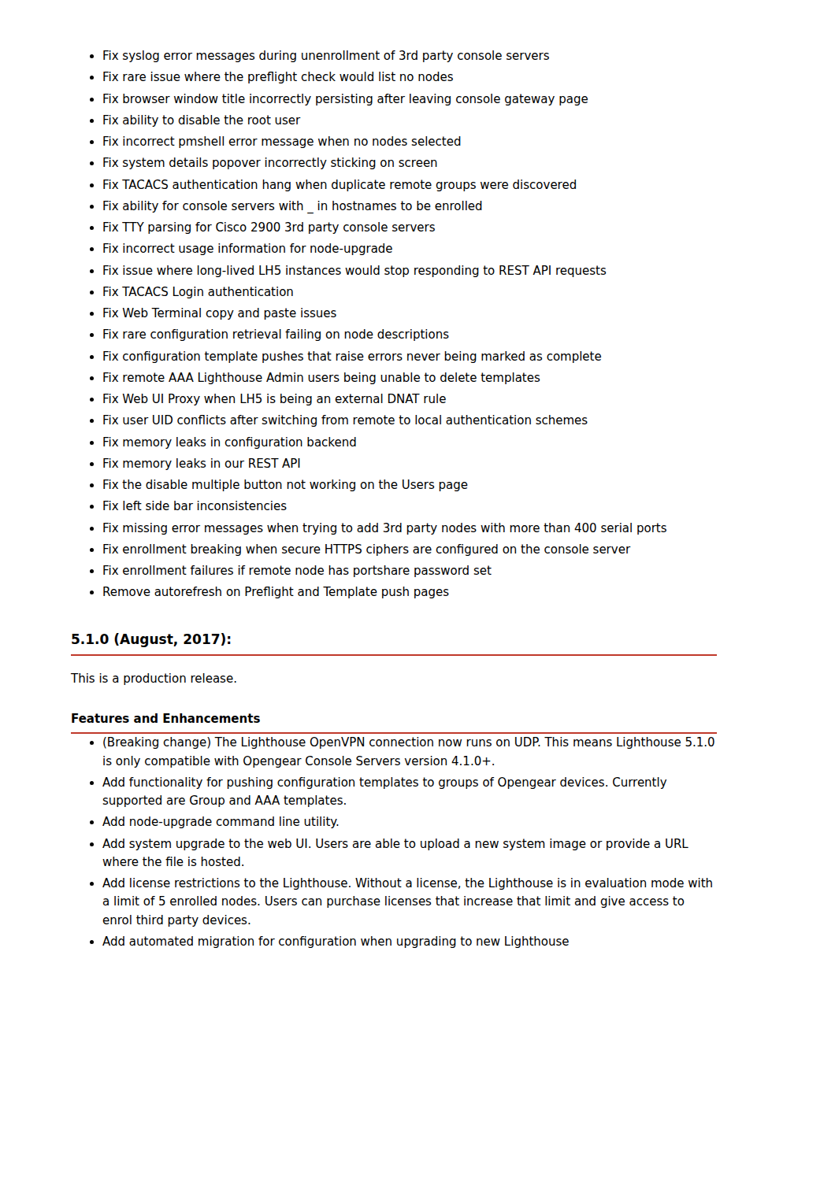Fix syslog error messages during unenrollment of 3rd party console servers
Fix rare issue where the preflight check would list no nodes
Fix browser window title incorrectly persisting after leaving console gateway page
Fix ability to disable the root user
Fix incorrect pmshell error message when no nodes selected
Fix system details popover incorrectly sticking on screen
Fix TACACS authentication hang when duplicate remote groups were discovered
Fix ability for console servers with _ in hostnames to be enrolled
Fix TTY parsing for Cisco 2900 3rd party console servers
Fix incorrect usage information for node-upgrade
Fix issue where long-lived LH5 instances would stop responding to REST API requests
Fix TACACS Login authentication
Fix Web Terminal copy and paste issues
Fix rare configuration retrieval failing on node descriptions
Fix configuration template pushes that raise errors never being marked as complete
Fix remote AAA Lighthouse Admin users being unable to delete templates
Fix Web UI Proxy when LH5 is being an external DNAT rule
Fix user UID conflicts after switching from remote to local authentication schemes
Fix memory leaks in configuration backend
Fix memory leaks in our REST API
Fix the disable multiple button not working on the Users page
Fix left side bar inconsistencies
Fix missing error messages when trying to add 3rd party nodes with more than 400 serial ports
Fix enrollment breaking when secure HTTPS ciphers are configured on the console server
Fix enrollment failures if remote node has portshare password set
Remove autorefresh on Preflight and Template push pages
5.1.0 (August, 2017):
This is a production release.
Features and Enhancements
(Breaking change) The Lighthouse OpenVPN connection now runs on UDP. This means Lighthouse 5.1.0 is only compatible with Opengear Console Servers version 4.1.0+.
Add functionality for pushing configuration templates to groups of Opengear devices. Currently supported are Group and AAA templates.
Add node-upgrade command line utility.
Add system upgrade to the web UI. Users are able to upload a new system image or provide a URL where the file is hosted.
Add license restrictions to the Lighthouse. Without a license, the Lighthouse is in evaluation mode with a limit of 5 enrolled nodes. Users can purchase licenses that increase that limit and give access to enrol third party devices.
Add automated migration for configuration when upgrading to new Lighthouse